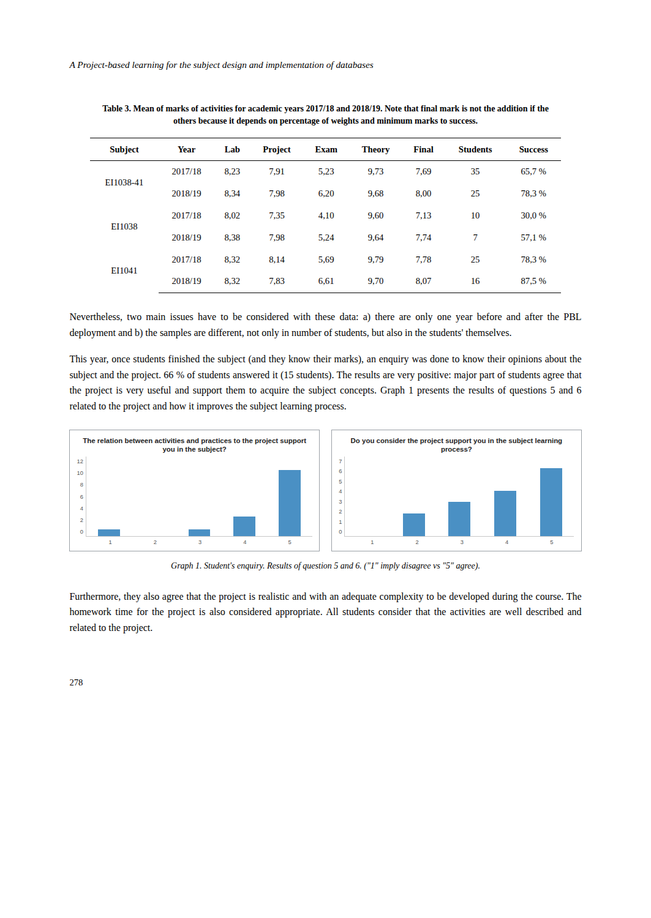A Project-based learning for the subject design and implementation of databases
Table 3. Mean of marks of activities for academic years 2017/18 and 2018/19. Note that final mark is not the addition if the others because it depends on percentage of weights and minimum marks to success.
| Subject | Year | Lab | Project | Exam | Theory | Final | Students | Success |
| --- | --- | --- | --- | --- | --- | --- | --- | --- |
| EI1038-41 | 2017/18 | 8,23 | 7,91 | 5,23 | 9,73 | 7,69 | 35 | 65,7 % |
| 2018/19 | 8,34 | 7,98 | 6,20 | 9,68 | 8,00 | 25 | 78,3 % |
| EI1038 | 2017/18 | 8,02 | 7,35 | 4,10 | 9,60 | 7,13 | 10 | 30,0 % |
| 2018/19 | 8,38 | 7,98 | 5,24 | 9,64 | 7,74 | 7 | 57,1 % |
| EI1041 | 2017/18 | 8,32 | 8,14 | 5,69 | 9,79 | 7,78 | 25 | 78,3 % |
| 2018/19 | 8,32 | 7,83 | 6,61 | 9,70 | 8,07 | 16 | 87,5 % |
Nevertheless, two main issues have to be considered with these data: a) there are only one year before and after the PBL deployment and b) the samples are different, not only in number of students, but also in the students' themselves.
This year, once students finished the subject (and they know their marks), an enquiry was done to know their opinions about the subject and the project. 66 % of students answered it (15 students). The results are very positive: major part of students agree that the project is very useful and support them to acquire the subject concepts. Graph 1 presents the results of questions 5 and 6 related to the project and how it improves the subject learning process.
The relation between activities and practices to the project support you in the subject?
12 10 8 6 4 2 0
12345
Do you consider the project support you in the subject learning process?
7 6 5 4 3 2 1 0
12345
Graph 1. Student's enquiry. Results of question 5 and 6. ("1" imply disagree vs "5" agree).
Furthermore, they also agree that the project is realistic and with an adequate complexity to be developed during the course. The homework time for the project is also considered appropriate. All students consider that the activities are well described and related to the project.
278